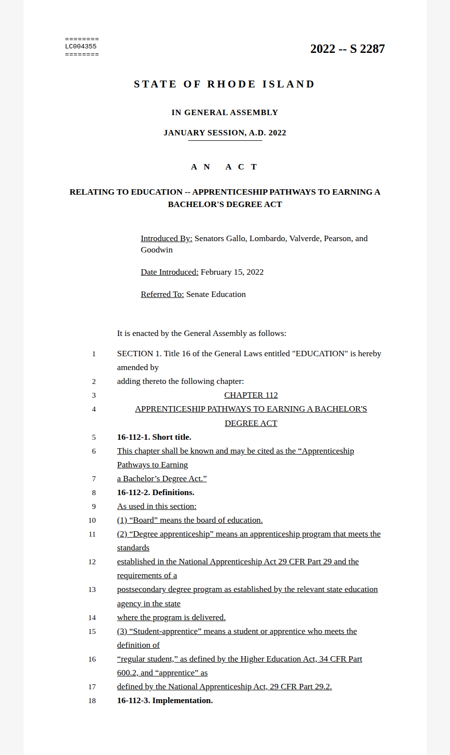========
LC004355
========
2022 -- S 2287
STATE OF RHODE ISLAND
IN GENERAL ASSEMBLY
JANUARY SESSION, A.D. 2022
A N A C T
Relating to Education -- Apprenticeship Pathways to Earning a Bachelor's Degree Act
Introduced By: Senators Gallo, Lombardo, Valverde, Pearson, and Goodwin
Date Introduced: February 15, 2022
Referred To: Senate Education
It is enacted by the General Assembly as follows:
SECTION 1. Title 16 of the General Laws entitled "EDUCATION" is hereby amended by
adding thereto the following chapter:
CHAPTER 112
APPRENTICESHIP PATHWAYS TO EARNING A BACHELOR'S DEGREE ACT
16-112-1. Short title.
This chapter shall be known and may be cited as the “Apprenticeship Pathways to Earning
a Bachelor’s Degree Act.”
16-112-2. Definitions.
As used in this section:
(1) “Board” means the board of education.
(2) “Degree apprenticeship” means an apprenticeship program that meets the standards
established in the National Apprenticeship Act 29 CFR Part 29 and the requirements of a
postsecondary degree program as established by the relevant state education agency in the state
where the program is delivered.
(3) “Student-apprentice” means a student or apprentice who meets the definition of
“regular student,” as defined by the Higher Education Act, 34 CFR Part 600.2, and “apprentice” as
defined by the National Apprenticeship Act, 29 CFR Part 29.2.
16-112-3. Implementation.